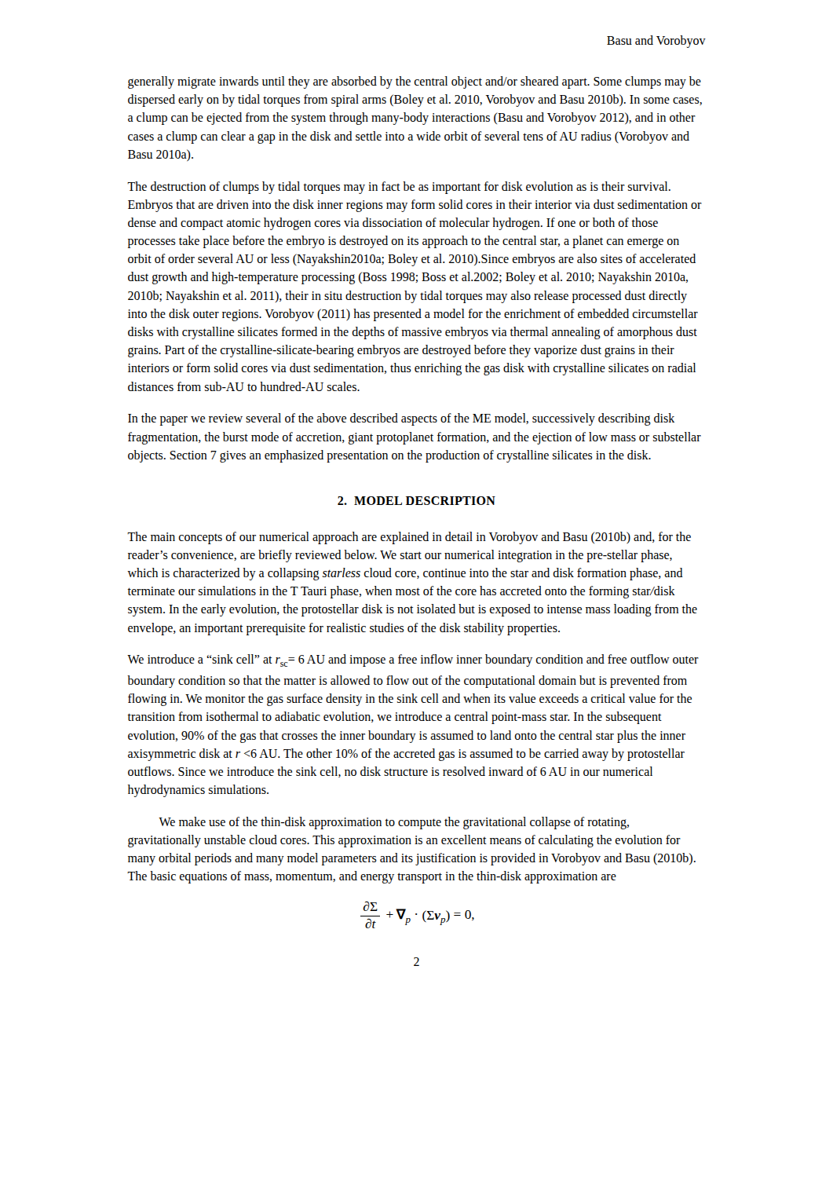Basu and Vorobyov
generally migrate inwards until they are absorbed by the central object and/or sheared apart. Some clumps may be dispersed early on by tidal torques from spiral arms (Boley et al. 2010, Vorobyov and Basu 2010b). In some cases, a clump can be ejected from the system through many-body interactions (Basu and Vorobyov 2012), and in other cases a clump can clear a gap in the disk and settle into a wide orbit of several tens of AU radius (Vorobyov and Basu 2010a).
The destruction of clumps by tidal torques may in fact be as important for disk evolution as is their survival. Embryos that are driven into the disk inner regions may form solid cores in their interior via dust sedimentation or dense and compact atomic hydrogen cores via dissociation of molecular hydrogen. If one or both of those processes take place before the embryo is destroyed on its approach to the central star, a planet can emerge on orbit of order several AU or less (Nayakshin2010a; Boley et al. 2010).Since embryos are also sites of accelerated dust growth and high-temperature processing (Boss 1998; Boss et al.2002; Boley et al. 2010; Nayakshin 2010a, 2010b; Nayakshin et al. 2011), their in situ destruction by tidal torques may also release processed dust directly into the disk outer regions. Vorobyov (2011) has presented a model for the enrichment of embedded circumstellar disks with crystalline silicates formed in the depths of massive embryos via thermal annealing of amorphous dust grains. Part of the crystalline-silicate-bearing embryos are destroyed before they vaporize dust grains in their interiors or form solid cores via dust sedimentation, thus enriching the gas disk with crystalline silicates on radial distances from sub-AU to hundred-AU scales.
In the paper we review several of the above described aspects of the ME model, successively describing disk fragmentation, the burst mode of accretion, giant protoplanet formation, and the ejection of low mass or substellar objects. Section 7 gives an emphasized presentation on the production of crystalline silicates in the disk.
2. MODEL DESCRIPTION
The main concepts of our numerical approach are explained in detail in Vorobyov and Basu (2010b) and, for the reader’s convenience, are briefly reviewed below. We start our numerical integration in the pre-stellar phase, which is characterized by a collapsing starless cloud core, continue into the star and disk formation phase, and terminate our simulations in the T Tauri phase, when most of the core has accreted onto the forming star/disk system. In the early evolution, the protostellar disk is not isolated but is exposed to intense mass loading from the envelope, an important prerequisite for realistic studies of the disk stability properties.
We introduce a “sink cell” at rsc= 6 AU and impose a free inflow inner boundary condition and free outflow outer boundary condition so that the matter is allowed to flow out of the computational domain but is prevented from flowing in. We monitor the gas surface density in the sink cell and when its value exceeds a critical value for the transition from isothermal to adiabatic evolution, we introduce a central point-mass star. In the subsequent evolution, 90% of the gas that crosses the inner boundary is assumed to land onto the central star plus the inner axisymmetric disk at r <6 AU. The other 10% of the accreted gas is assumed to be carried away by protostellar outflows. Since we introduce the sink cell, no disk structure is resolved inward of 6 AU in our numerical hydrodynamics simulations.
We make use of the thin-disk approximation to compute the gravitational collapse of rotating, gravitationally unstable cloud cores. This approximation is an excellent means of calculating the evolution for many orbital periods and many model parameters and its justification is provided in Vorobyov and Basu (2010b). The basic equations of mass, momentum, and energy transport in the thin-disk approximation are
∂Σ ∂t + ∇p · (Σvp) = 0,
2